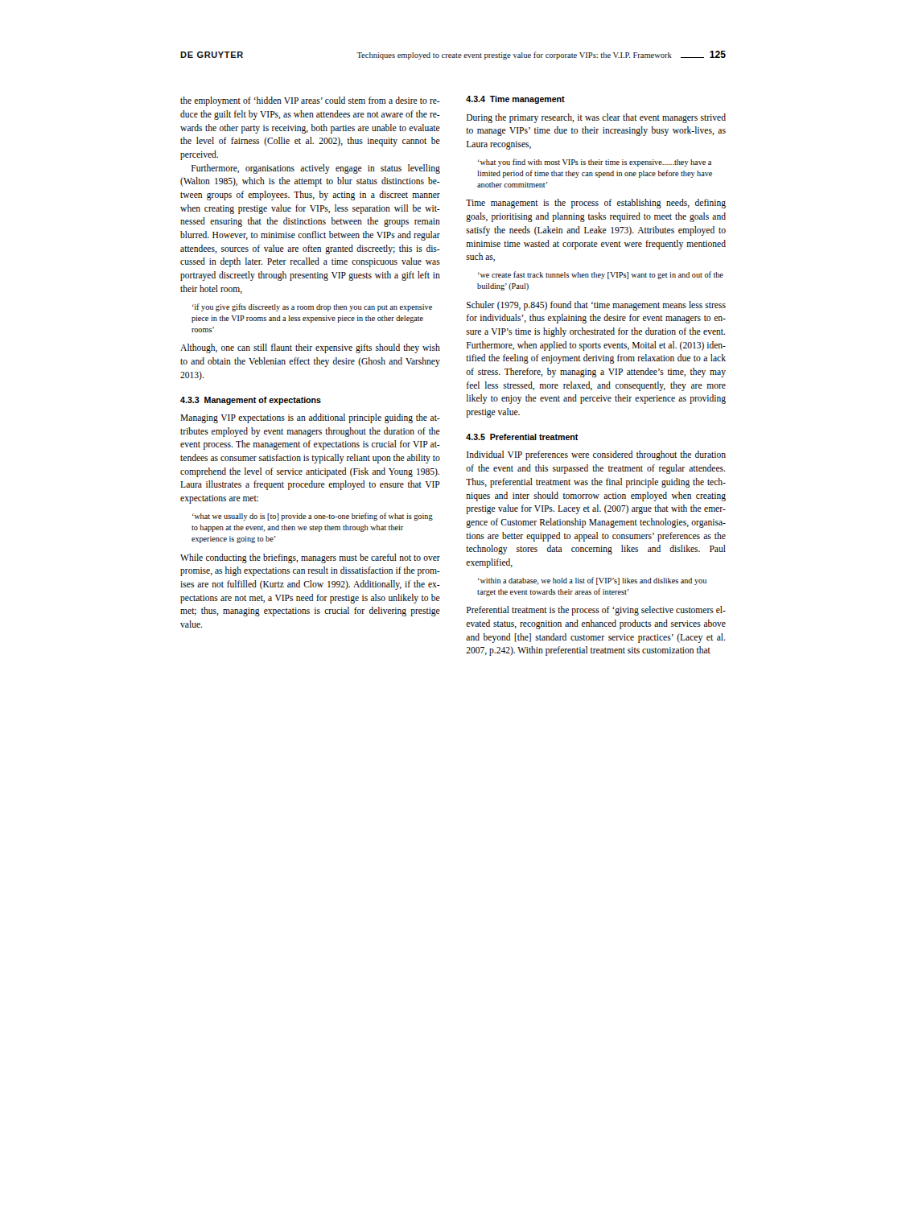DE GRUYTER Techniques employed to create event prestige value for corporate VIPs: the V.I.P. Framework 125
the employment of ‘hidden VIP areas’ could stem from a desire to reduce the guilt felt by VIPs, as when attendees are not aware of the rewards the other party is receiving, both parties are unable to evaluate the level of fairness (Collie et al. 2002), thus inequity cannot be perceived.
Furthermore, organisations actively engage in status levelling (Walton 1985), which is the attempt to blur status distinctions between groups of employees. Thus, by acting in a discreet manner when creating prestige value for VIPs, less separation will be witnessed ensuring that the distinctions between the groups remain blurred. However, to minimise conflict between the VIPs and regular attendees, sources of value are often granted discreetly; this is discussed in depth later. Peter recalled a time conspicuous value was portrayed discreetly through presenting VIP guests with a gift left in their hotel room,
‘if you give gifts discreetly as a room drop then you can put an expensive piece in the VIP rooms and a less expensive piece in the other delegate rooms’
Although, one can still flaunt their expensive gifts should they wish to and obtain the Veblenian effect they desire (Ghosh and Varshney 2013).
4.3.3 Management of expectations
Managing VIP expectations is an additional principle guiding the attributes employed by event managers throughout the duration of the event process. The management of expectations is crucial for VIP attendees as consumer satisfaction is typically reliant upon the ability to comprehend the level of service anticipated (Fisk and Young 1985). Laura illustrates a frequent procedure employed to ensure that VIP expectations are met:
‘what we usually do is [to] provide a one-to-one briefing of what is going to happen at the event, and then we step them through what their experience is going to be’
While conducting the briefings, managers must be careful not to over promise, as high expectations can result in dissatisfaction if the promises are not fulfilled (Kurtz and Clow 1992). Additionally, if the expectations are not met, a VIPs need for prestige is also unlikely to be met; thus, managing expectations is crucial for delivering prestige value.
4.3.4 Time management
During the primary research, it was clear that event managers strived to manage VIPs’ time due to their increasingly busy work-lives, as Laura recognises,
‘what you find with most VIPs is their time is expensive......they have a limited period of time that they can spend in one place before they have another commitment’
Time management is the process of establishing needs, defining goals, prioritising and planning tasks required to meet the goals and satisfy the needs (Lakein and Leake 1973). Attributes employed to minimise time wasted at corporate event were frequently mentioned such as,
‘we create fast track tunnels when they [VIPs] want to get in and out of the building’ (Paul)
Schuler (1979, p.845) found that ‘time management means less stress for individuals’, thus explaining the desire for event managers to ensure a VIP’s time is highly orchestrated for the duration of the event. Furthermore, when applied to sports events, Moital et al. (2013) identified the feeling of enjoyment deriving from relaxation due to a lack of stress. Therefore, by managing a VIP attendee’s time, they may feel less stressed, more relaxed, and consequently, they are more likely to enjoy the event and perceive their experience as providing prestige value.
4.3.5 Preferential treatment
Individual VIP preferences were considered throughout the duration of the event and this surpassed the treatment of regular attendees. Thus, preferential treatment was the final principle guiding the techniques and inter should tomorrow action employed when creating prestige value for VIPs. Lacey et al. (2007) argue that with the emergence of Customer Relationship Management technologies, organisations are better equipped to appeal to consumers’ preferences as the technology stores data concerning likes and dislikes. Paul exemplified,
‘within a database, we hold a list of [VIP’s] likes and dislikes and you target the event towards their areas of interest’
Preferential treatment is the process of ‘giving selective customers elevated status, recognition and enhanced products and services above and beyond [the] standard customer service practices’ (Lacey et al. 2007, p.242). Within preferential treatment sits customization that